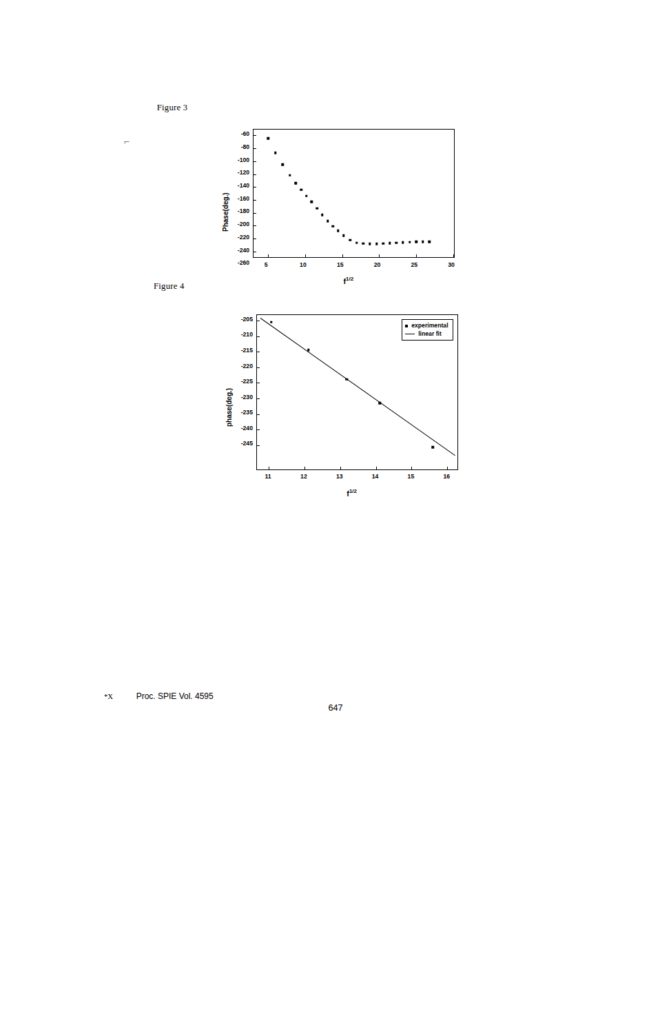⌐
Figure 3
Phase(deg.)
-60
-80
-100
-120
-140
-160
-180
-200
-220
-240
-260
5
10
15
20
25
30
f1/2
Figure 4
phase(deg.)
-205
-210
-215
-220
-225
-230
-235
-240
-245
experimental
linear fit
11
12
13
14
15
16
f1/2
*XProc. SPIE Vol. 4595
647